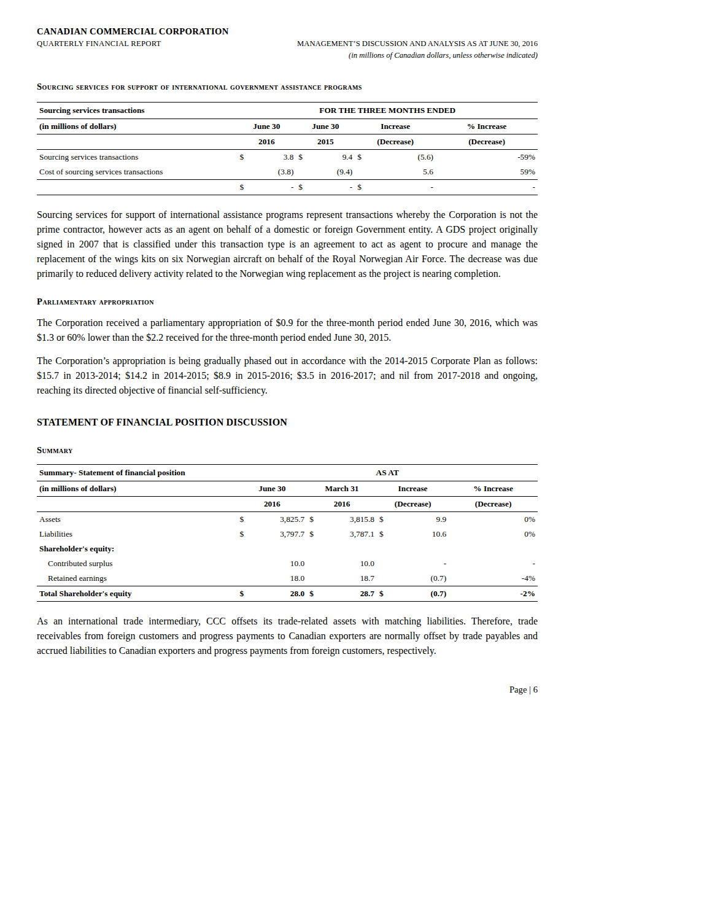CANADIAN COMMERCIAL CORPORATION
QUARTERLY FINANCIAL REPORT
MANAGEMENT’S DISCUSSION AND ANALYSIS AS AT JUNE 30, 2016
(in millions of Canadian dollars, unless otherwise indicated)
Sourcing services for support of international government assistance programs
| Sourcing services transactions | FOR THE THREE MONTHS ENDED |
| --- | --- |
| (in millions of dollars) | June 30 | June 30 | Increase | % Increase |
| | 2016 | 2015 | (Decrease) | (Decrease) |
| Sourcing services transactions | $ | 3.8 | $ | 9.4 | $ | (5.6) | -59% |
| Cost of sourcing services transactions | | (3.8) | | (9.4) | | 5.6 | 59% |
| | $ | - | $ | - | $ | - | - |
Sourcing services for support of international assistance programs represent transactions whereby the Corporation is not the prime contractor, however acts as an agent on behalf of a domestic or foreign Government entity. A GDS project originally signed in 2007 that is classified under this transaction type is an agreement to act as agent to procure and manage the replacement of the wings kits on six Norwegian aircraft on behalf of the Royal Norwegian Air Force. The decrease was due primarily to reduced delivery activity related to the Norwegian wing replacement as the project is nearing completion.
Parliamentary appropriation
The Corporation received a parliamentary appropriation of $0.9 for the three-month period ended June 30, 2016, which was $1.3 or 60% lower than the $2.2 received for the three-month period ended June 30, 2015.
The Corporation’s appropriation is being gradually phased out in accordance with the 2014-2015 Corporate Plan as follows: $15.7 in 2013-2014; $14.2 in 2014-2015; $8.9 in 2015-2016; $3.5 in 2016-2017; and nil from 2017-2018 and ongoing, reaching its directed objective of financial self-sufficiency.
STATEMENT OF FINANCIAL POSITION DISCUSSION
Summary
| Summary- Statement of financial position | AS AT |
| --- | --- |
| (in millions of dollars) | June 30 | March 31 | Increase | % Increase |
| | 2016 | 2016 | (Decrease) | (Decrease) |
| Assets | $ | 3,825.7 | $ | 3,815.8 | $ | 9.9 | 0% |
| Liabilities | $ | 3,797.7 | $ | 3,787.1 | $ | 10.6 | 0% |
| Shareholder's equity: | | | | | | | |
| Contributed surplus | | 10.0 | | 10.0 | | - | - |
| Retained earnings | | 18.0 | | 18.7 | | (0.7) | -4% |
| Total Shareholder's equity | $ | 28.0 | $ | 28.7 | $ | (0.7) | -2% |
As an international trade intermediary, CCC offsets its trade-related assets with matching liabilities. Therefore, trade receivables from foreign customers and progress payments to Canadian exporters are normally offset by trade payables and accrued liabilities to Canadian exporters and progress payments from foreign customers, respectively.
Page | 6